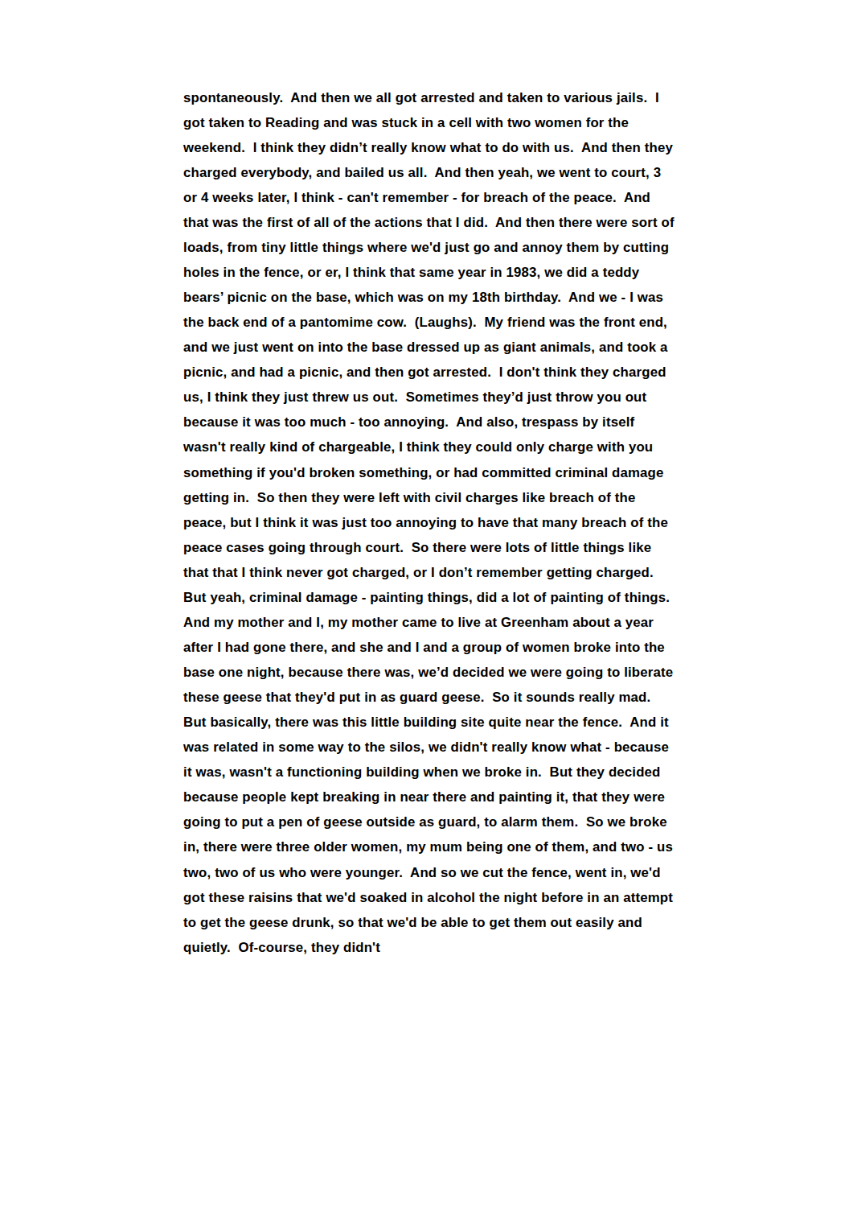spontaneously. And then we all got arrested and taken to various jails. I got taken to Reading and was stuck in a cell with two women for the weekend. I think they didn’t really know what to do with us. And then they charged everybody, and bailed us all. And then yeah, we went to court, 3 or 4 weeks later, I think - can't remember - for breach of the peace. And that was the first of all of the actions that I did. And then there were sort of loads, from tiny little things where we'd just go and annoy them by cutting holes in the fence, or er, I think that same year in 1983, we did a teddy bears’ picnic on the base, which was on my 18th birthday. And we - I was the back end of a pantomime cow. (Laughs). My friend was the front end, and we just went on into the base dressed up as giant animals, and took a picnic, and had a picnic, and then got arrested. I don't think they charged us, I think they just threw us out. Sometimes they’d just throw you out because it was too much - too annoying. And also, trespass by itself wasn't really kind of chargeable, I think they could only charge with you something if you'd broken something, or had committed criminal damage getting in. So then they were left with civil charges like breach of the peace, but I think it was just too annoying to have that many breach of the peace cases going through court. So there were lots of little things like that that I think never got charged, or I don’t remember getting charged. But yeah, criminal damage - painting things, did a lot of painting of things. And my mother and I, my mother came to live at Greenham about a year after I had gone there, and she and I and a group of women broke into the base one night, because there was, we’d decided we were going to liberate these geese that they'd put in as guard geese. So it sounds really mad. But basically, there was this little building site quite near the fence. And it was related in some way to the silos, we didn't really know what - because it was, wasn't a functioning building when we broke in. But they decided because people kept breaking in near there and painting it, that they were going to put a pen of geese outside as guard, to alarm them. So we broke in, there were three older women, my mum being one of them, and two - us two, two of us who were younger. And so we cut the fence, went in, we'd got these raisins that we'd soaked in alcohol the night before in an attempt to get the geese drunk, so that we'd be able to get them out easily and quietly. Of-course, they didn't